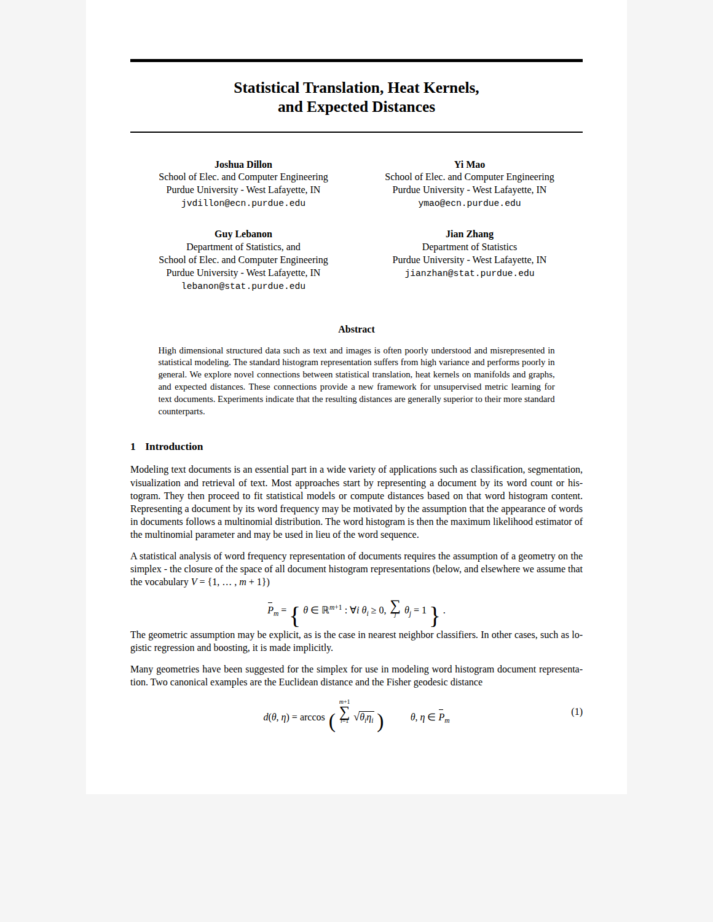Statistical Translation, Heat Kernels,
and Expected Distances
| Joshua Dillon School of Elec. and Computer Engineering Purdue University - West Lafayette, IN jvdillon@ecn.purdue.edu | Yi Mao School of Elec. and Computer Engineering Purdue University - West Lafayette, IN ymao@ecn.purdue.edu |
| Guy Lebanon Department of Statistics, and School of Elec. and Computer Engineering Purdue University - West Lafayette, IN lebanon@stat.purdue.edu | Jian Zhang Department of Statistics Purdue University - West Lafayette, IN jianzhan@stat.purdue.edu |
Abstract
High dimensional structured data such as text and images is often poorly understood and misrepresented in statistical modeling. The standard histogram representation suffers from high variance and performs poorly in general. We explore novel connections between statistical translation, heat kernels on manifolds and graphs, and expected distances. These connections provide a new framework for unsupervised metric learning for text documents. Experiments indicate that the resulting distances are generally superior to their more standard counterparts.
1 Introduction
Modeling text documents is an essential part in a wide variety of applications such as classification, segmentation, visualization and retrieval of text. Most approaches start by representing a document by its word count or histogram. They then proceed to fit statistical models or compute distances based on that word histogram content. Representing a document by its word frequency may be motivated by the assumption that the appearance of words in documents follows a multinomial distribution. The word histogram is then the maximum likelihood estimator of the multinomial parameter and may be used in lieu of the word sequence.
A statistical analysis of word frequency representation of documents requires the assumption of a geometry on the simplex - the closure of the space of all document histogram representations (below, and elsewhere we assume that the vocabulary V = {1, … , m + 1})
Pm = { θ ∈ ℝm+1 : ∀i θi ≥ 0, ∑j θj = 1 } .
The geometric assumption may be explicit, as is the case in nearest neighbor classifiers. In other cases, such as logistic regression and boosting, it is made implicitly.
Many geometries have been suggested for the simplex for use in modeling word histogram document representation. Two canonical examples are the Euclidean distance and the Fisher geodesic distance
d(θ, η) = arccos ( m+1∑i=1 √θiηi ) θ, η ∈ Pm (1)